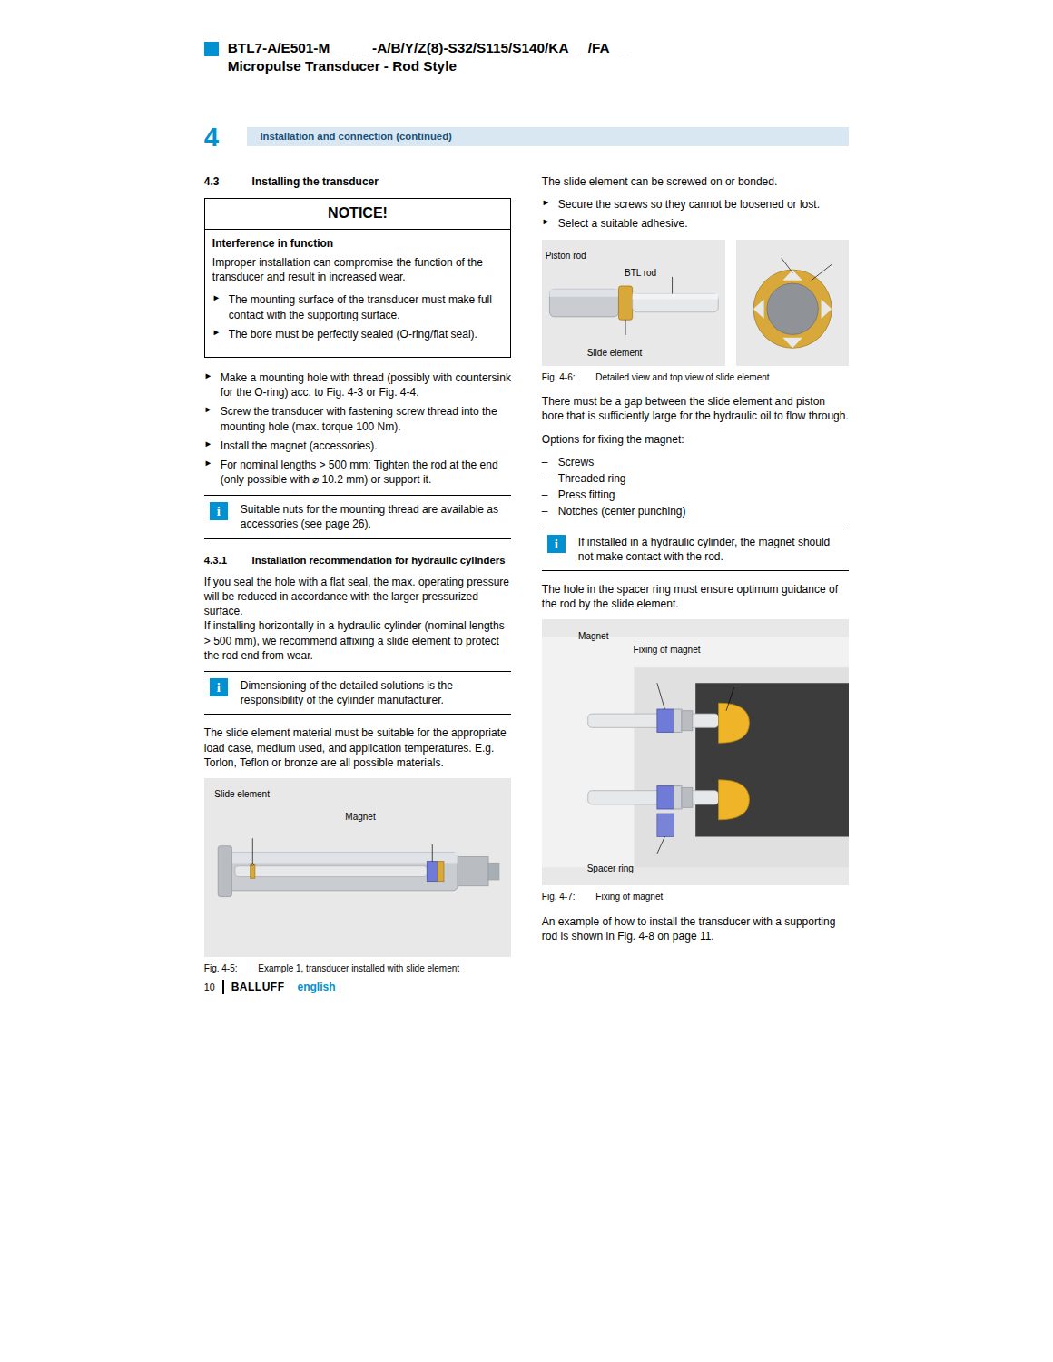BTL7-A/E501-M_ _ _ _-A/B/Y/Z(8)-S32/S115/S140/KA_ _/FA_ _
Micropulse Transducer - Rod Style
4
Installation and connection (continued)
4.3 Installing the transducer
NOTICE!
Interference in function
Improper installation can compromise the function of the transducer and result in increased wear.
The mounting surface of the transducer must make full contact with the supporting surface.
The bore must be perfectly sealed (O-ring/flat seal).
Make a mounting hole with thread (possibly with countersink for the O-ring) acc. to Fig. 4-3 or Fig. 4-4.
Screw the transducer with fastening screw thread into the mounting hole (max. torque 100 Nm).
Install the magnet (accessories).
For nominal lengths > 500 mm: Tighten the rod at the end (only possible with ⌀ 10.2 mm) or support it.
i
Suitable nuts for the mounting thread are available as accessories (see page 26).
4.3.1 Installation recommendation for hydraulic cylinders
If you seal the hole with a flat seal, the max. operating pressure will be reduced in accordance with the larger pressurized surface.
If installing horizontally in a hydraulic cylinder (nominal lengths > 500 mm), we recommend affixing a slide element to protect the rod end from wear.
i
Dimensioning of the detailed solutions is the responsibility of the cylinder manufacturer.
The slide element material must be suitable for the appropriate load case, medium used, and application temperatures. E.g. Torlon, Teflon or bronze are all possible materials.
Slide element
Magnet
Fig. 4-5: Example 1, transducer installed with slide element
The slide element can be screwed on or bonded.
Secure the screws so they cannot be loosened or lost.
Select a suitable adhesive.
Piston rod
BTL rod
Slide element
Slide surface
Flow gap
Fig. 4-6: Detailed view and top view of slide element
There must be a gap between the slide element and piston bore that is sufficiently large for the hydraulic oil to flow through.
Options for fixing the magnet:
Screws
Threaded ring
Press fitting
Notches (center punching)
i
If installed in a hydraulic cylinder, the magnet should not make contact with the rod.
The hole in the spacer ring must ensure optimum guidance of the rod by the slide element.
Magnet
Fixing of magnet
Spacer ring
Fig. 4-7: Fixing of magnet
An example of how to install the transducer with a supporting rod is shown in Fig. 4-8 on page 11.
10
BALLUFF
english